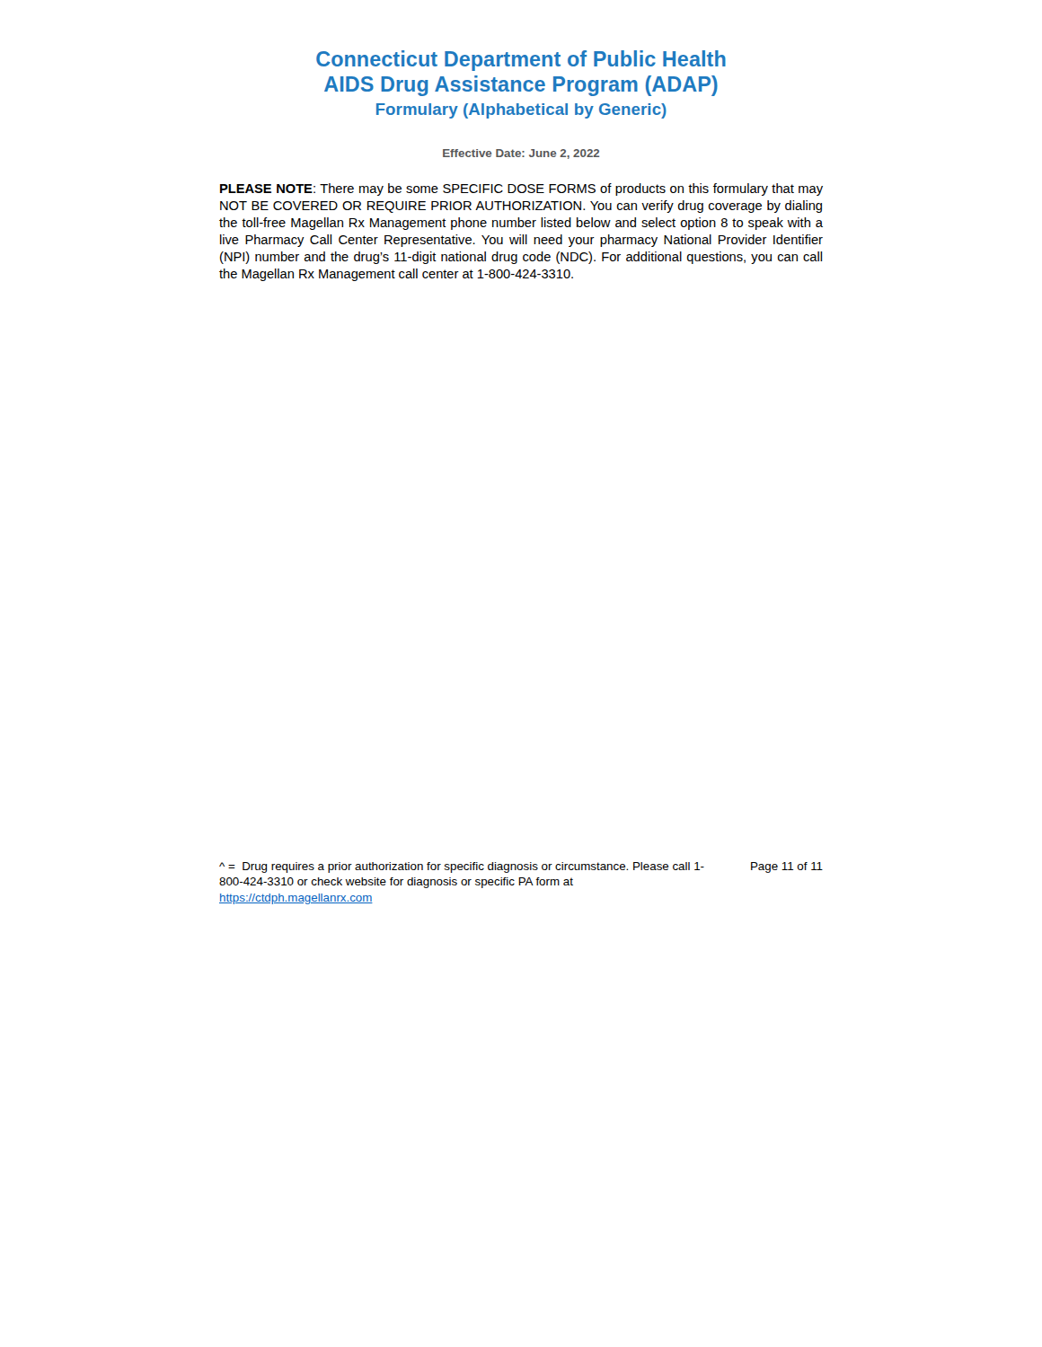Connecticut Department of Public Health
AIDS Drug Assistance Program (ADAP)
Formulary (Alphabetical by Generic)
Effective Date: June 2, 2022
PLEASE NOTE: There may be some SPECIFIC DOSE FORMS of products on this formulary that may NOT BE COVERED OR REQUIRE PRIOR AUTHORIZATION. You can verify drug coverage by dialing the toll-free Magellan Rx Management phone number listed below and select option 8 to speak with a live Pharmacy Call Center Representative. You will need your pharmacy National Provider Identifier (NPI) number and the drug’s 11-digit national drug code (NDC). For additional questions, you can call the Magellan Rx Management call center at 1-800-424-3310.
^ = Drug requires a prior authorization for specific diagnosis or circumstance. Please call 1-800-424-3310 or check website for diagnosis or specific PA form at https://ctdph.magellanrx.com
Page 11 of 11